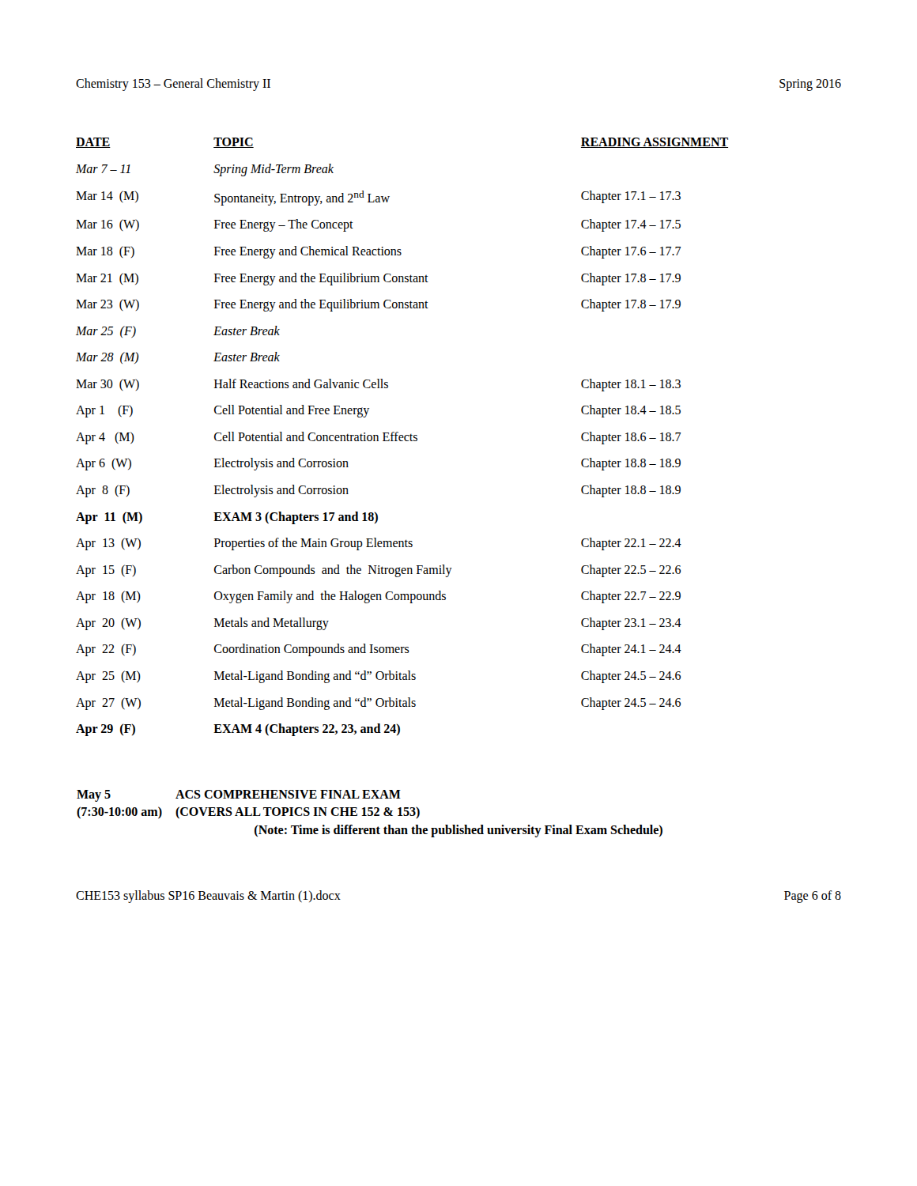Chemistry 153 – General Chemistry II Spring 2016
| DATE | TOPIC | READING ASSIGNMENT |
| --- | --- | --- |
| Mar 7 – 11 | Spring Mid-Term Break | |
| Mar 14 (M) | Spontaneity, Entropy, and 2 nd Law | Chapter 17.1 – 17.3 |
| Mar 16 (W) | Free Energy – The Concept | Chapter 17.4 – 17.5 |
| Mar 18 (F) | Free Energy and Chemical Reactions | Chapter 17.6 – 17.7 |
| Mar 21 (M) | Free Energy and the Equilibrium Constant | Chapter 17.8 – 17.9 |
| Mar 23 (W) | Free Energy and the Equilibrium Constant | Chapter 17.8 – 17.9 |
| Mar 25 (F) | Easter Break | |
| Mar 28 (M) | Easter Break | |
| Mar 30 (W) | Half Reactions and Galvanic Cells | Chapter 18.1 – 18.3 |
| Apr 1 (F) | Cell Potential and Free Energy | Chapter 18.4 – 18.5 |
| Apr 4 (M) | Cell Potential and Concentration Effects | Chapter 18.6 – 18.7 |
| Apr 6 (W) | Electrolysis and Corrosion | Chapter 18.8 – 18.9 |
| Apr 8 (F) | Electrolysis and Corrosion | Chapter 18.8 – 18.9 |
| Apr 11 (M) | EXAM 3 (Chapters 17 and 18) | |
| Apr 13 (W) | Properties of the Main Group Elements | Chapter 22.1 – 22.4 |
| Apr 15 (F) | Carbon Compounds and the Nitrogen Family | Chapter 22.5 – 22.6 |
| Apr 18 (M) | Oxygen Family and the Halogen Compounds | Chapter 22.7 – 22.9 |
| Apr 20 (W) | Metals and Metallurgy | Chapter 23.1 – 23.4 |
| Apr 22 (F) | Coordination Compounds and Isomers | Chapter 24.1 – 24.4 |
| Apr 25 (M) | Metal-Ligand Bonding and “d” Orbitals | Chapter 24.5 – 24.6 |
| Apr 27 (W) | Metal-Ligand Bonding and “d” Orbitals | Chapter 24.5 – 24.6 |
| Apr 29 (F) | EXAM 4 (Chapters 22, 23, and 24) | |
| May 5 | ACS COMPREHENSIVE FINAL EXAM |
| (7:30-10:00 am) | (COVERS ALL TOPICS IN CHE 152 & 153) |
(Note: Time is different than the published university Final Exam Schedule)
CHE153 syllabus SP16 Beauvais & Martin (1).docx Page 6 of 8